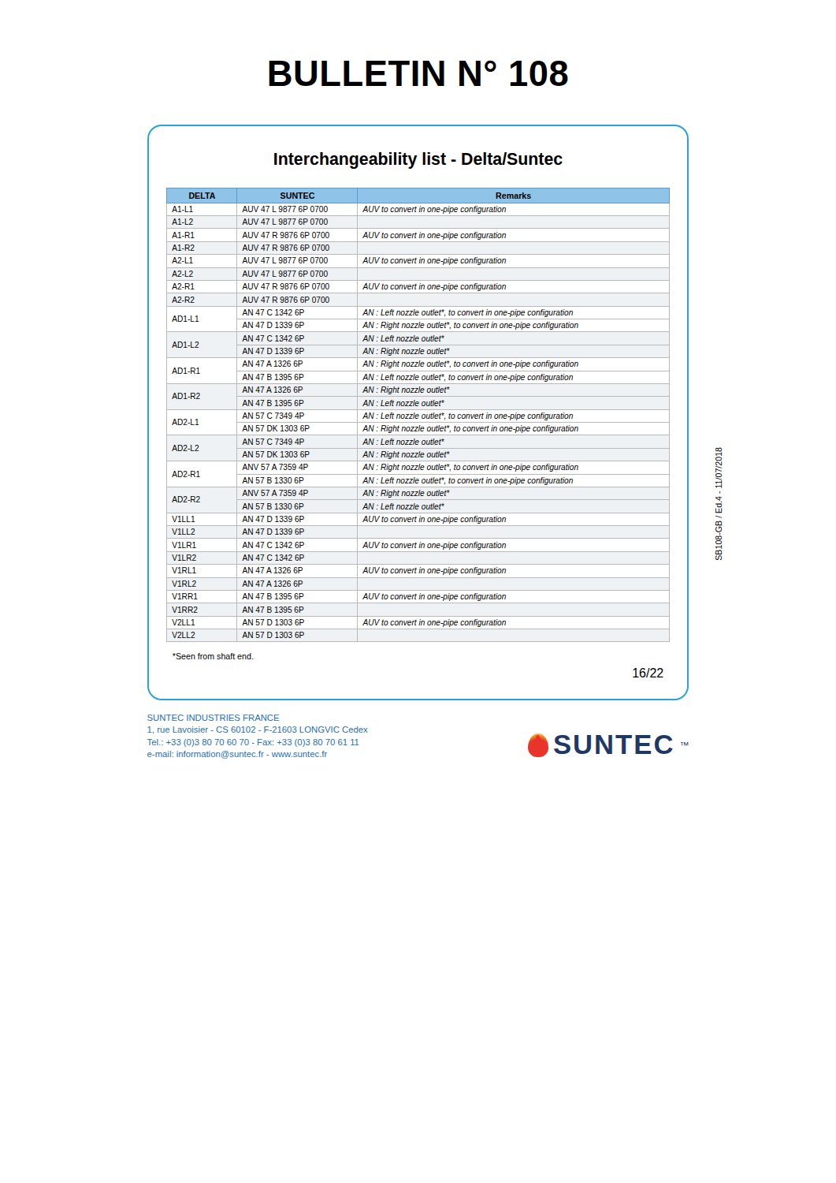BULLETIN N° 108
Interchangeability list - Delta/Suntec
| DELTA | SUNTEC | Remarks |
| --- | --- | --- |
| A1-L1 | AUV 47 L 9877 6P 0700 | AUV to convert in one-pipe configuration |
| A1-L2 | AUV 47 L 9877 6P 0700 | |
| A1-R1 | AUV 47 R 9876 6P 0700 | AUV to convert in one-pipe configuration |
| A1-R2 | AUV 47 R 9876 6P 0700 | |
| A2-L1 | AUV 47 L 9877 6P 0700 | AUV to convert in one-pipe configuration |
| A2-L2 | AUV 47 L 9877 6P 0700 | |
| A2-R1 | AUV 47 R 9876 6P 0700 | AUV to convert in one-pipe configuration |
| A2-R2 | AUV 47 R 9876 6P 0700 | |
| AD1-L1 | AN 47 C 1342 6P | AN : Left nozzle outlet*, to convert in one-pipe configuration |
| AN 47 D 1339 6P | AN : Right nozzle outlet*, to convert in one-pipe configuration |
| AD1-L2 | AN 47 C 1342 6P | AN : Left nozzle outlet* |
| AN 47 D 1339 6P | AN : Right nozzle outlet* |
| AD1-R1 | AN 47 A 1326 6P | AN : Right nozzle outlet*, to convert in one-pipe configuration |
| AN 47 B 1395 6P | AN : Left nozzle outlet*, to convert in one-pipe configuration |
| AD1-R2 | AN 47 A 1326 6P | AN : Right nozzle outlet* |
| AN 47 B 1395 6P | AN : Left nozzle outlet* |
| AD2-L1 | AN 57 C 7349 4P | AN : Left nozzle outlet*, to convert in one-pipe configuration |
| AN 57 DK 1303 6P | AN : Right nozzle outlet*, to convert in one-pipe configuration |
| AD2-L2 | AN 57 C 7349 4P | AN : Left nozzle outlet* |
| AN 57 DK 1303 6P | AN : Right nozzle outlet* |
| AD2-R1 | ANV 57 A 7359 4P | AN : Right nozzle outlet*, to convert in one-pipe configuration |
| AN 57 B 1330 6P | AN : Left nozzle outlet*, to convert in one-pipe configuration |
| AD2-R2 | ANV 57 A 7359 4P | AN : Right nozzle outlet* |
| AN 57 B 1330 6P | AN : Left nozzle outlet* |
| V1LL1 | AN 47 D 1339 6P | AUV to convert in one-pipe configuration |
| V1LL2 | AN 47 D 1339 6P | |
| V1LR1 | AN 47 C 1342 6P | AUV to convert in one-pipe configuration |
| V1LR2 | AN 47 C 1342 6P | |
| V1RL1 | AN 47 A 1326 6P | AUV to convert in one-pipe configuration |
| V1RL2 | AN 47 A 1326 6P | |
| V1RR1 | AN 47 B 1395 6P | AUV to convert in one-pipe configuration |
| V1RR2 | AN 47 B 1395 6P | |
| V2LL1 | AN 57 D 1303 6P | AUV to convert in one-pipe configuration |
| V2LL2 | AN 57 D 1303 6P | |
*Seen from shaft end.
16/22
SB108-GB / Ed.4 - 11/07/2018
SUNTEC INDUSTRIES FRANCE
1, rue Lavoisier - CS 60102 - F-21603 LONGVIC Cedex
Tel.: +33 (0)3 80 70 60 70 - Fax: +33 (0)3 80 70 61 11
e-mail: information@suntec.fr - www.suntec.fr
SUNTEC™